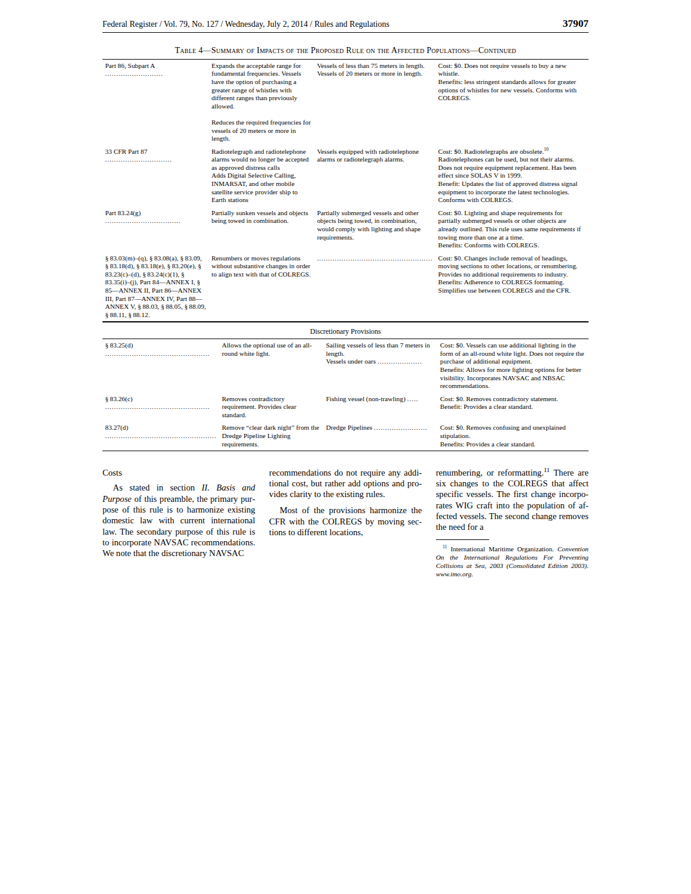Federal Register / Vol. 79, No. 127 / Wednesday, July 2, 2014 / Rules and Regulations
37907
Table 4—Summary of Impacts of the Proposed Rule on the Affected Populations—Continued
| Part 86, Subpart A .......................... | Expands the acceptable range for fundamental frequencies. Vessels have the option of purchasing a greater range of whistles with different ranges than previously allowed. Reduces the required frequencies for vessels of 20 meters or more in length. | Vessels of less than 75 meters in length. Vessels of 20 meters or more in length. | Cost: $0. Does not require vessels to buy a new whistle. Benefits: less stringent standards allows for greater options of whistles for new vessels. Conforms with COLREGS. |
| 33 CFR Part 87 .............................. | Radiotelegraph and radiotelephone alarms would no longer be accepted as approved distress calls Adds Digital Selective Calling, INMARSAT, and other mobile satellite service provider ship to Earth stations | Vessels equipped with radiotelephone alarms or radiotelegraph alarms. | Cost: $0. Radiotelegraphs are obsolete. 10 Radiotelephones can be used, but not their alarms. Does not require equipment replacement. Has been effect since SOLAS V in 1999. Benefit: Updates the list of approved distress signal equipment to incorporate the latest technologies. Conforms with COLREGS. |
| Part 83.24(g) .................................. | Partially sunken vessels and objects being towed in combination. | Partially submerged vessels and other objects being towed, in combination, would comply with lighting and shape requirements. | Cost: $0. Lighting and shape requirements for partially submerged vessels or other objects are already outlined. This rule uses same requirements if towing more than one at a time. Benefits: Conforms with COLREGS. |
| § 83.03(m)–(q), § 83.08(a), § 83.09, § 83.18(d), § 83.18(e), § 83.20(e), § 83.23(c)–(d), § 83.24(c)(1), § 83.35(i)–(j), Part 84—ANNEX I, § 85—ANNEX II, Part 86—ANNEX III, Part 87—ANNEX IV, Part 88—ANNEX V, § 88.03, § 88.05, § 88.09, § 88.11, § 88.12. | Renumbers or moves regulations without substantive changes in order to align text with that of COLREGS. | .................................................... | Cost: $0. Changes include removal of headings, moving sections to other locations, or renumbering. Provides no additional requirements to industry. Benefits: Adherence to COLREGS formatting. Simplifies use between COLREGS and the CFR. |
Discretionary Provisions
| § 83.25(d) ............................................... | Allows the optional use of an all-round white light. | Sailing vessels of less than 7 meters in length. Vessels under oars .................... | Cost: $0. Vessels can use additional lighting in the form of an all-round white light. Does not require the purchase of additional equipment. Benefits: Allows for more lighting options for better visibility. Incorporates NAVSAC and NBSAC recommendations. |
| § 83.26(c) ............................................... | Removes contradictory requirement. Provides clear standard. | Fishing vessel (non-trawling) ..... | Cost: $0. Removes contradictory statement. Benefit: Provides a clear standard. |
| 83.27(d) .................................................. | Remove “clear dark night” from the Dredge Pipeline Lighting requirements. | Dredge Pipelines ........................ | Cost: $0. Removes confusing and unexplained stipulation. Benefits: Provides a clear standard. |
Costs
As stated in section II. Basis and Purpose of this preamble, the primary purpose of this rule is to harmonize existing domestic law with current international law. The secondary purpose of this rule is to incorporate NAVSAC recommendations. We note that the discretionary NAVSAC
recommendations do not require any additional cost, but rather add options and provides clarity to the existing rules.
Most of the provisions harmonize the CFR with the COLREGS by moving sections to different locations,
renumbering, or reformatting.11 There are six changes to the COLREGS that affect specific vessels. The first change incorporates WIG craft into the population of affected vessels. The second change removes the need for a
11 International Maritime Organization. Convention On the International Regulations For Preventing Collisions at Sea, 2003 (Consolidated Edition 2003). www.imo.org.